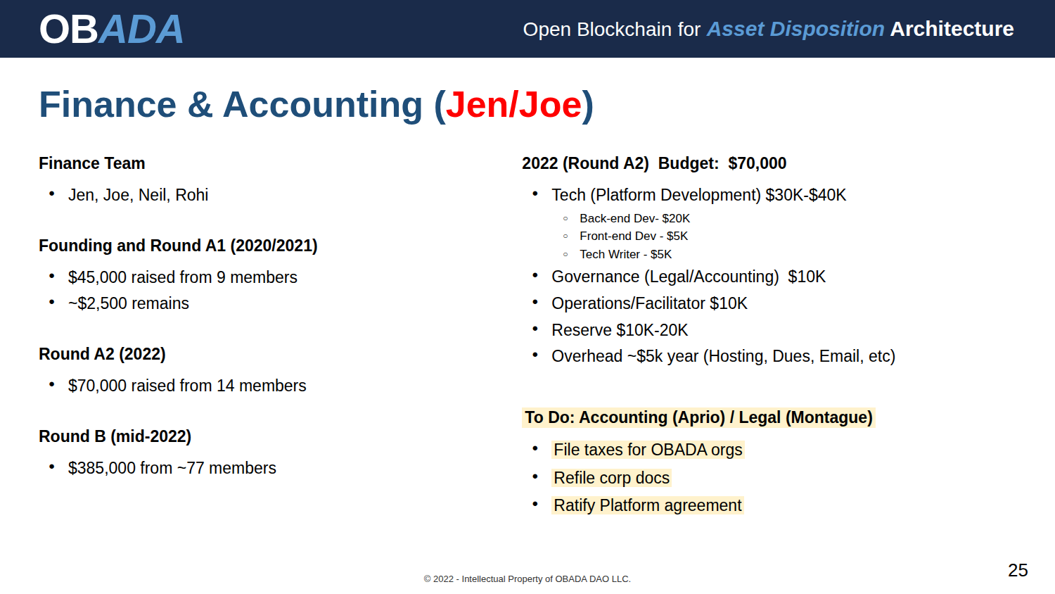OBADA
Open Blockchain for Asset Disposition Architecture
Finance & Accounting (Jen/Joe)
Finance Team
Jen, Joe, Neil, Rohi
Founding and Round A1 (2020/2021)
$45,000 raised from 9 members
~$2,500 remains
Round A2 (2022)
$70,000 raised from 14 members
Round B (mid-2022)
$385,000 from ~77 members
2022 (Round A2) Budget: $70,000
Tech (Platform Development) $30K-$40K
Back-end Dev- $20K
Front-end Dev - $5K
Tech Writer - $5K
Governance (Legal/Accounting) $10K
Operations/Facilitator $10K
Reserve $10K-20K
Overhead ~$5k year (Hosting, Dues, Email, etc)
To Do: Accounting (Aprio) / Legal (Montague)
File taxes for OBADA orgs
Refile corp docs
Ratify Platform agreement
© 2022 - Intellectual Property of OBADA DAO LLC.
25